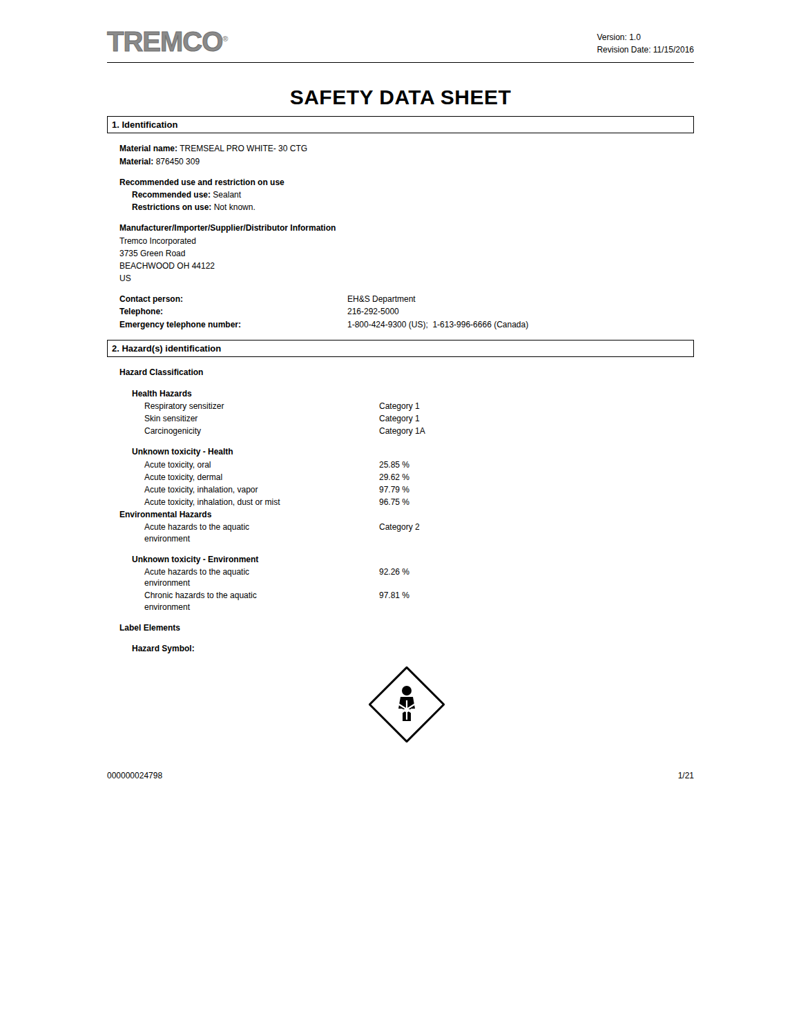TREMCO®
Version: 1.0
Revision Date: 11/15/2016
SAFETY DATA SHEET
1. Identification
Material name: TREMSEAL PRO WHITE- 30 CTG
Material: 876450 309
Recommended use and restriction on use
Recommended use: Sealant
Restrictions on use: Not known.
Manufacturer/Importer/Supplier/Distributor Information
Tremco Incorporated
3735 Green Road
BEACHWOOD OH 44122
US
| Contact person: | EH&S Department |
| Telephone: | 216-292-5000 |
| Emergency telephone number: | 1-800-424-9300 (US); 1-613-996-6666 (Canada) |
2. Hazard(s) identification
Hazard Classification
Health Hazards
| Respiratory sensitizer | Category 1 |
| Skin sensitizer | Category 1 |
| Carcinogenicity | Category 1A |
Unknown toxicity - Health
| Acute toxicity, oral | 25.85 % |
| Acute toxicity, dermal | 29.62 % |
| Acute toxicity, inhalation, vapor | 97.79 % |
| Acute toxicity, inhalation, dust or mist | 96.75 % |
Environmental Hazards
| Acute hazards to the aquatic environment | Category 2 |
Unknown toxicity - Environment
| Acute hazards to the aquatic environment | 92.26 % |
| Chronic hazards to the aquatic environment | 97.81 % |
Label Elements
Hazard Symbol:
000000024798
1/21